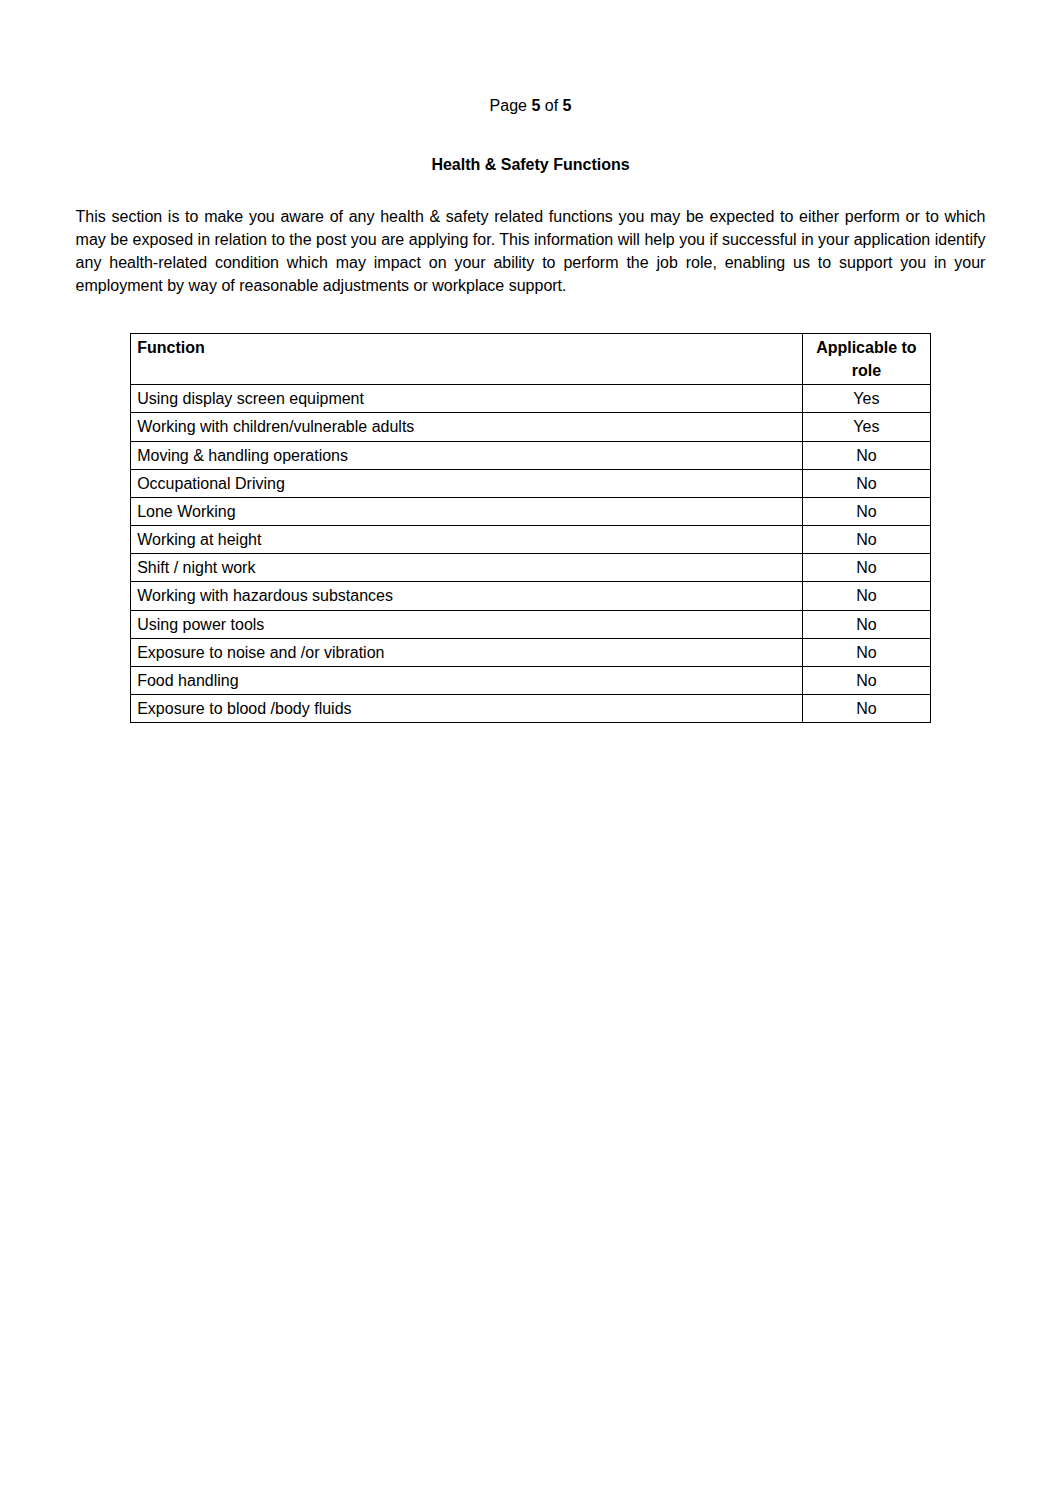Page 5 of 5
Health & Safety Functions
This section is to make you aware of any health & safety related functions you may be expected to either perform or to which may be exposed in relation to the post you are applying for. This information will help you if successful in your application identify any health-related condition which may impact on your ability to perform the job role, enabling us to support you in your employment by way of reasonable adjustments or workplace support.
| Function | Applicable to role |
| --- | --- |
| Using display screen equipment | Yes |
| Working with children/vulnerable adults | Yes |
| Moving & handling operations | No |
| Occupational Driving | No |
| Lone Working | No |
| Working at height | No |
| Shift / night work | No |
| Working with hazardous substances | No |
| Using power tools | No |
| Exposure to noise and /or vibration | No |
| Food handling | No |
| Exposure to blood /body fluids | No |